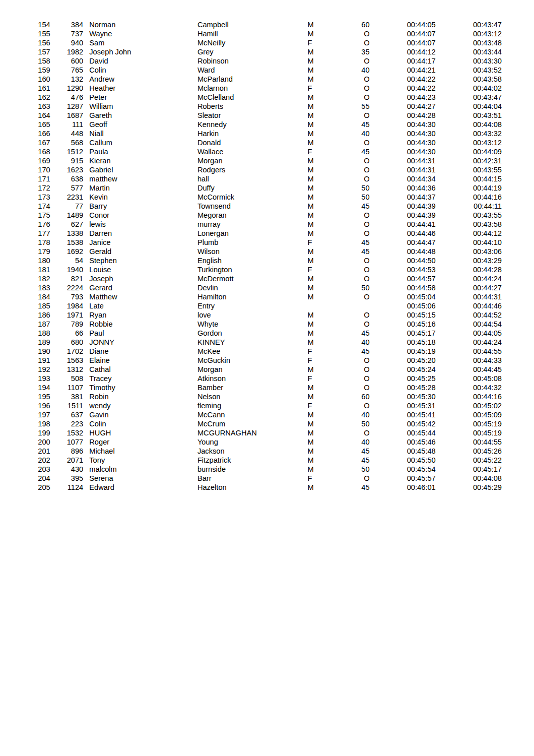| 154 | 384 | Norman | Campbell | M | 60 | 00:44:05 | 00:43:47 |
| 155 | 737 | Wayne | Hamill | M | O | 00:44:07 | 00:43:12 |
| 156 | 940 | Sam | McNeilly | F | O | 00:44:07 | 00:43:48 |
| 157 | 1982 | Joseph John | Grey | M | 35 | 00:44:12 | 00:43:44 |
| 158 | 600 | David | Robinson | M | O | 00:44:17 | 00:43:30 |
| 159 | 765 | Colin | Ward | M | 40 | 00:44:21 | 00:43:52 |
| 160 | 132 | Andrew | McParland | M | O | 00:44:22 | 00:43:58 |
| 161 | 1290 | Heather | Mclarnon | F | O | 00:44:22 | 00:44:02 |
| 162 | 476 | Peter | McClelland | M | O | 00:44:23 | 00:43:47 |
| 163 | 1287 | William | Roberts | M | 55 | 00:44:27 | 00:44:04 |
| 164 | 1687 | Gareth | Sleator | M | O | 00:44:28 | 00:43:51 |
| 165 | 111 | Geoff | Kennedy | M | 45 | 00:44:30 | 00:44:08 |
| 166 | 448 | Niall | Harkin | M | 40 | 00:44:30 | 00:43:32 |
| 167 | 568 | Callum | Donald | M | O | 00:44:30 | 00:43:12 |
| 168 | 1512 | Paula | Wallace | F | 45 | 00:44:30 | 00:44:09 |
| 169 | 915 | Kieran | Morgan | M | O | 00:44:31 | 00:42:31 |
| 170 | 1623 | Gabriel | Rodgers | M | O | 00:44:31 | 00:43:55 |
| 171 | 638 | matthew | hall | M | O | 00:44:34 | 00:44:15 |
| 172 | 577 | Martin | Duffy | M | 50 | 00:44:36 | 00:44:19 |
| 173 | 2231 | Kevin | McCormick | M | 50 | 00:44:37 | 00:44:16 |
| 174 | 77 | Barry | Townsend | M | 45 | 00:44:39 | 00:44:11 |
| 175 | 1489 | Conor | Megoran | M | O | 00:44:39 | 00:43:55 |
| 176 | 627 | lewis | murray | M | O | 00:44:41 | 00:43:58 |
| 177 | 1338 | Darren | Lonergan | M | O | 00:44:46 | 00:44:12 |
| 178 | 1538 | Janice | Plumb | F | 45 | 00:44:47 | 00:44:10 |
| 179 | 1692 | Gerald | Wilson | M | 45 | 00:44:48 | 00:43:06 |
| 180 | 54 | Stephen | English | M | O | 00:44:50 | 00:43:29 |
| 181 | 1940 | Louise | Turkington | F | O | 00:44:53 | 00:44:28 |
| 182 | 821 | Joseph | McDermott | M | O | 00:44:57 | 00:44:24 |
| 183 | 2224 | Gerard | Devlin | M | 50 | 00:44:58 | 00:44:27 |
| 184 | 793 | Matthew | Hamilton | M | O | 00:45:04 | 00:44:31 |
| 185 | 1984 | Late | Entry | | | 00:45:06 | 00:44:46 |
| 186 | 1971 | Ryan | love | M | O | 00:45:15 | 00:44:52 |
| 187 | 789 | Robbie | Whyte | M | O | 00:45:16 | 00:44:54 |
| 188 | 66 | Paul | Gordon | M | 45 | 00:45:17 | 00:44:05 |
| 189 | 680 | JONNY | KINNEY | M | 40 | 00:45:18 | 00:44:24 |
| 190 | 1702 | Diane | McKee | F | 45 | 00:45:19 | 00:44:55 |
| 191 | 1563 | Elaine | McGuckin | F | O | 00:45:20 | 00:44:33 |
| 192 | 1312 | Cathal | Morgan | M | O | 00:45:24 | 00:44:45 |
| 193 | 508 | Tracey | Atkinson | F | O | 00:45:25 | 00:45:08 |
| 194 | 1107 | Timothy | Bamber | M | O | 00:45:28 | 00:44:32 |
| 195 | 381 | Robin | Nelson | M | 60 | 00:45:30 | 00:44:16 |
| 196 | 1511 | wendy | fleming | F | O | 00:45:31 | 00:45:02 |
| 197 | 637 | Gavin | McCann | M | 40 | 00:45:41 | 00:45:09 |
| 198 | 223 | Colin | McCrum | M | 50 | 00:45:42 | 00:45:19 |
| 199 | 1532 | HUGH | MCGURNAGHAN | M | O | 00:45:44 | 00:45:19 |
| 200 | 1077 | Roger | Young | M | 40 | 00:45:46 | 00:44:55 |
| 201 | 896 | Michael | Jackson | M | 45 | 00:45:48 | 00:45:26 |
| 202 | 2071 | Tony | Fitzpatrick | M | 45 | 00:45:50 | 00:45:22 |
| 203 | 430 | malcolm | burnside | M | 50 | 00:45:54 | 00:45:17 |
| 204 | 395 | Serena | Barr | F | O | 00:45:57 | 00:44:08 |
| 205 | 1124 | Edward | Hazelton | M | 45 | 00:46:01 | 00:45:29 |